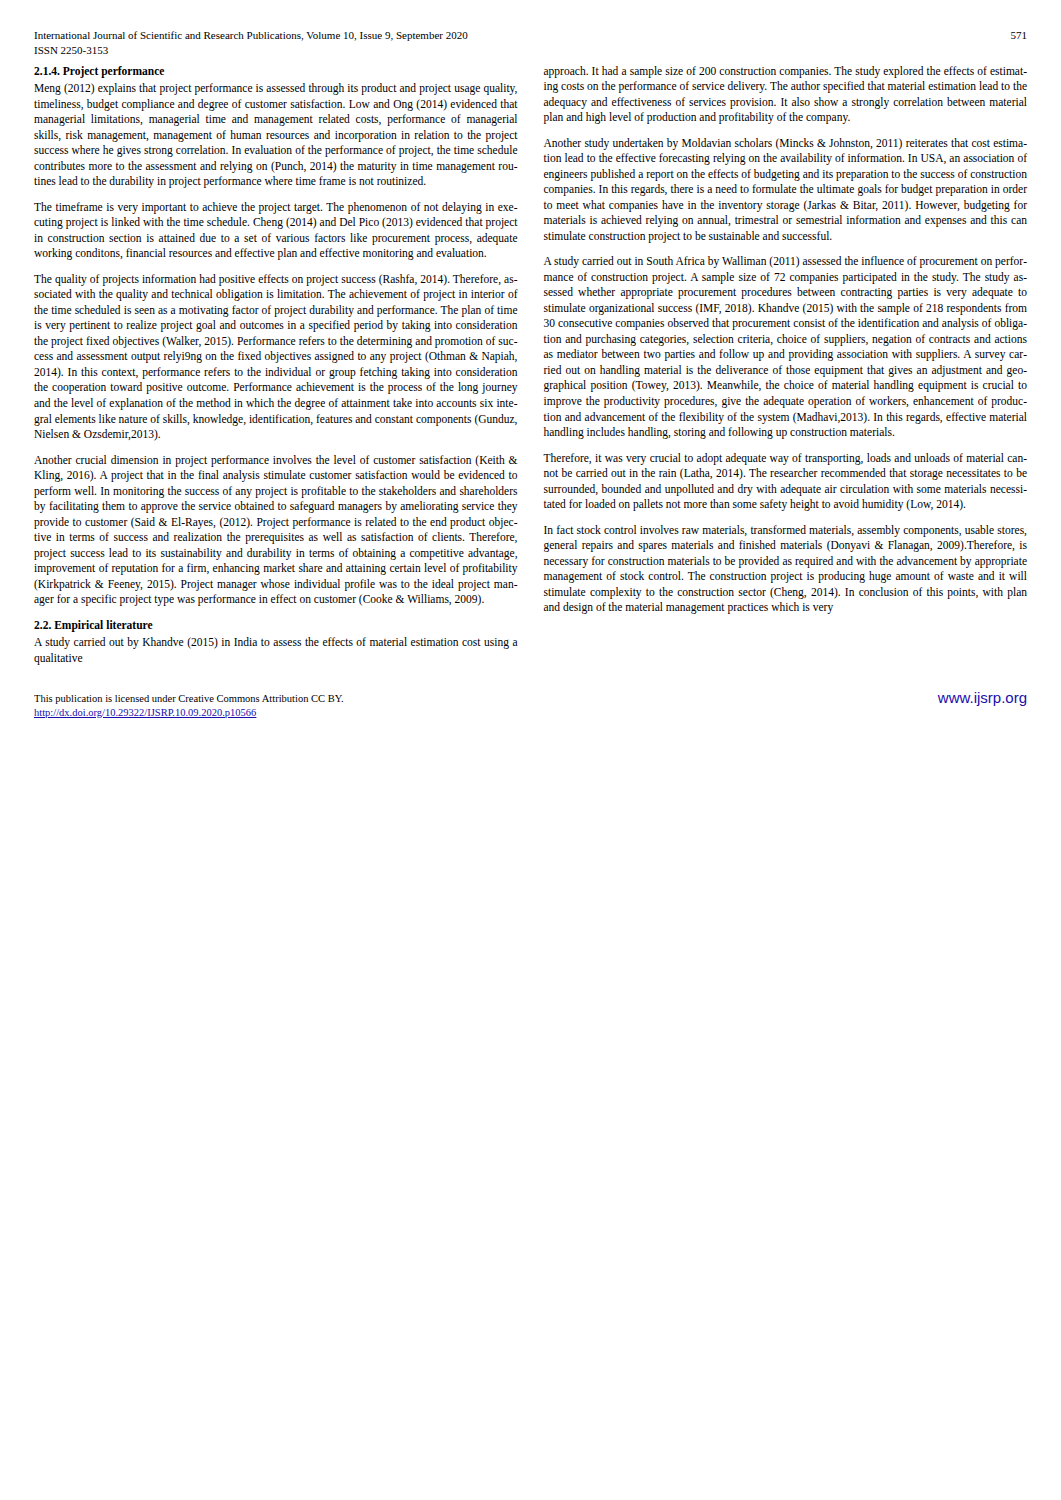571 International Journal of Scientific and Research Publications, Volume 10, Issue 9, September 2020
ISSN 2250-3153
2.1.4. Project performance
Meng (2012) explains that project performance is assessed through its product and project usage quality, timeliness, budget compliance and degree of customer satisfaction. Low and Ong (2014) evidenced that managerial limitations, managerial time and management related costs, performance of managerial skills, risk management, management of human resources and incorporation in relation to the project success where he gives strong correlation. In evaluation of the performance of project, the time schedule contributes more to the assessment and relying on (Punch, 2014) the maturity in time management routines lead to the durability in project performance where time frame is not routinized.
The timeframe is very important to achieve the project target. The phenomenon of not delaying in executing project is linked with the time schedule. Cheng (2014) and Del Pico (2013) evidenced that project in construction section is attained due to a set of various factors like procurement process, adequate working conditons, financial resources and effective plan and effective monitoring and evaluation.
The quality of projects information had positive effects on project success (Rashfa, 2014). Therefore, associated with the quality and technical obligation is limitation. The achievement of project in interior of the time scheduled is seen as a motivating factor of project durability and performance. The plan of time is very pertinent to realize project goal and outcomes in a specified period by taking into consideration the project fixed objectives (Walker, 2015). Performance refers to the determining and promotion of success and assessment output relyi9ng on the fixed objectives assigned to any project (Othman & Napiah, 2014). In this context, performance refers to the individual or group fetching taking into consideration the cooperation toward positive outcome. Performance achievement is the process of the long journey and the level of explanation of the method in which the degree of attainment take into accounts six integral elements like nature of skills, knowledge, identification, features and constant components (Gunduz, Nielsen & Ozsdemir,2013).
Another crucial dimension in project performance involves the level of customer satisfaction (Keith & Kling, 2016). A project that in the final analysis stimulate customer satisfaction would be evidenced to perform well. In monitoring the success of any project is profitable to the stakeholders and shareholders by facilitating them to approve the service obtained to safeguard managers by ameliorating service they provide to customer (Said & El-Rayes, (2012). Project performance is related to the end product objective in terms of success and realization the prerequisites as well as satisfaction of clients. Therefore, project success lead to its sustainability and durability in terms of obtaining a competitive advantage, improvement of reputation for a firm, enhancing market share and attaining certain level of profitability (Kirkpatrick & Feeney, 2015). Project manager whose individual profile was to the ideal project manager for a specific project type was performance in effect on customer (Cooke & Williams, 2009).
2.2. Empirical literature
A study carried out by Khandve (2015) in India to assess the effects of material estimation cost using a qualitative
approach. It had a sample size of 200 construction companies. The study explored the effects of estimating costs on the performance of service delivery. The author specified that material estimation lead to the adequacy and effectiveness of services provision. It also show a strongly correlation between material plan and high level of production and profitability of the company.
Another study undertaken by Moldavian scholars (Mincks & Johnston, 2011) reiterates that cost estimation lead to the effective forecasting relying on the availability of information. In USA, an association of engineers published a report on the effects of budgeting and its preparation to the success of construction companies. In this regards, there is a need to formulate the ultimate goals for budget preparation in order to meet what companies have in the inventory storage (Jarkas & Bitar, 2011). However, budgeting for materials is achieved relying on annual, trimestral or semestrial information and expenses and this can stimulate construction project to be sustainable and successful.
A study carried out in South Africa by Walliman (2011) assessed the influence of procurement on performance of construction project. A sample size of 72 companies participated in the study. The study assessed whether appropriate procurement procedures between contracting parties is very adequate to stimulate organizational success (IMF, 2018). Khandve (2015) with the sample of 218 respondents from 30 consecutive companies observed that procurement consist of the identification and analysis of obligation and purchasing categories, selection criteria, choice of suppliers, negation of contracts and actions as mediator between two parties and follow up and providing association with suppliers. A survey carried out on handling material is the deliverance of those equipment that gives an adjustment and geographical position (Towey, 2013). Meanwhile, the choice of material handling equipment is crucial to improve the productivity procedures, give the adequate operation of workers, enhancement of production and advancement of the flexibility of the system (Madhavi,2013). In this regards, effective material handling includes handling, storing and following up construction materials.
Therefore, it was very crucial to adopt adequate way of transporting, loads and unloads of material cannot be carried out in the rain (Latha, 2014). The researcher recommended that storage necessitates to be surrounded, bounded and unpolluted and dry with adequate air circulation with some materials necessitated for loaded on pallets not more than some safety height to avoid humidity (Low, 2014).
In fact stock control involves raw materials, transformed materials, assembly components, usable stores, general repairs and spares materials and finished materials (Donyavi & Flanagan, 2009).Therefore, is necessary for construction materials to be provided as required and with the advancement by appropriate management of stock control. The construction project is producing huge amount of waste and it will stimulate complexity to the construction sector (Cheng, 2014). In conclusion of this points, with plan and design of the material management practices which is very
www.ijsrp.org This publication is licensed under Creative Commons Attribution CC BY. http://dx.doi.org/10.29322/IJSRP.10.09.2020.p10566